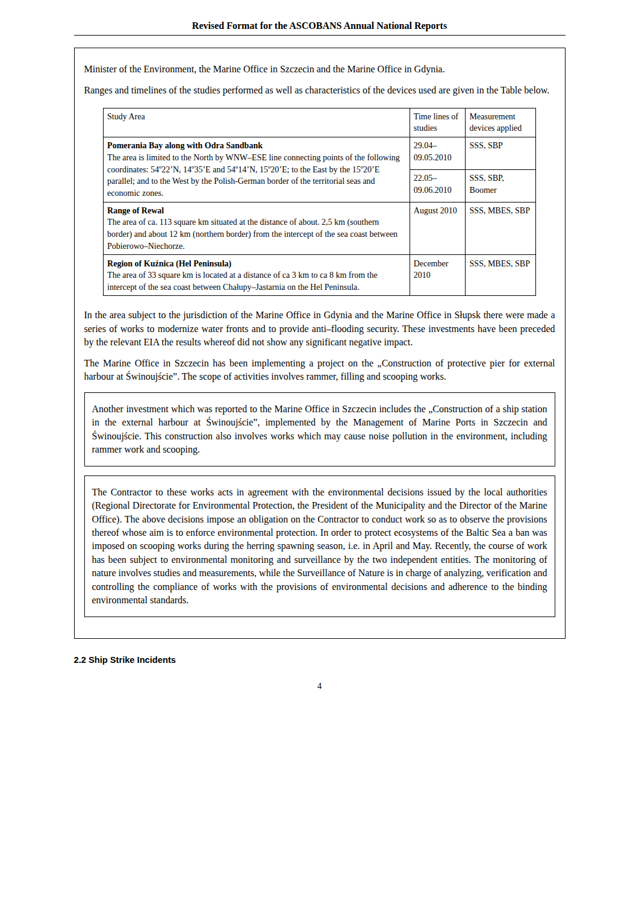Revised Format for the ASCOBANS Annual National Reports
Minister of the Environment, the Marine Office in Szczecin and the Marine Office in Gdynia.
Ranges and timelines of the studies performed as well as characteristics of the devices used are given in the Table below.
| Study Area | Time lines of studies | Measurement devices applied |
| --- | --- | --- |
| Pomerania Bay along with Odra Sandbank The area is limited to the North by WNW–ESE line connecting points of the following coordinates: 54º22’N, 14º35’E and 54º14’N, 15º20’E; to the East by the 15º20’E parallel; and to the West by the Polish-German border of the territorial seas and economic zones. | 29.04–09.05.2010 | SSS, SBP |
| 22.05–09.06.2010 | SSS, SBP, Boomer |
| Range of Rewal The area of ca. 113 square km situated at the distance of about. 2,5 km (southern border) and about 12 km (northern border) from the intercept of the sea coast between Pobierowo–Niechorze. | August 2010 | SSS, MBES, SBP |
| Region of Kuźnica (Hel Peninsula) The area of 33 square km is located at a distance of ca 3 km to ca 8 km from the intercept of the sea coast between Chałupy–Jastarnia on the Hel Peninsula. | December 2010 | SSS, MBES, SBP |
In the area subject to the jurisdiction of the Marine Office in Gdynia and the Marine Office in Słupsk there were made a series of works to modernize water fronts and to provide anti–flooding security. These investments have been preceded by the relevant EIA the results whereof did not show any significant negative impact.
The Marine Office in Szczecin has been implementing a project on the „Construction of protective pier for external harbour at Świnoujście”. The scope of activities involves rammer, filling and scooping works.
Another investment which was reported to the Marine Office in Szczecin includes the „Construction of a ship station in the external harbour at Świnoujście”, implemented by the Management of Marine Ports in Szczecin and Świnoujście. This construction also involves works which may cause noise pollution in the environment, including rammer work and scooping.
The Contractor to these works acts in agreement with the environmental decisions issued by the local authorities (Regional Directorate for Environmental Protection, the President of the Municipality and the Director of the Marine Office). The above decisions impose an obligation on the Contractor to conduct work so as to observe the provisions thereof whose aim is to enforce environmental protection. In order to protect ecosystems of the Baltic Sea a ban was imposed on scooping works during the herring spawning season, i.e. in April and May. Recently, the course of work has been subject to environmental monitoring and surveillance by the two independent entities. The monitoring of nature involves studies and measurements, while the Surveillance of Nature is in charge of analyzing, verification and controlling the compliance of works with the provisions of environmental decisions and adherence to the binding environmental standards.
2.2 Ship Strike Incidents
4